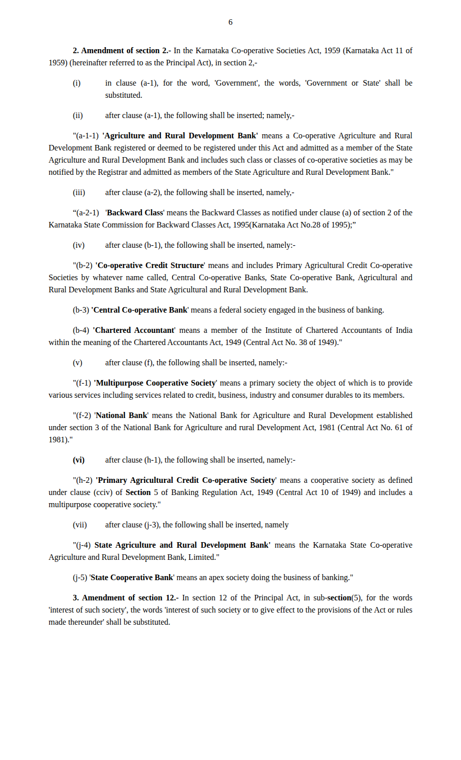6
2. Amendment of section 2.- In the Karnataka Co-operative Societies Act, 1959 (Karnataka Act 11 of 1959) (hereinafter referred to as the Principal Act), in section 2,-
(i)
in clause (a-1), for the word, 'Government', the words, 'Government or State' shall be substituted.
(ii)
after clause (a-1), the following shall be inserted; namely,-
"(a-1-1) 'Agriculture and Rural Development Bank' means a Co-operative Agriculture and Rural Development Bank registered or deemed to be registered under this Act and admitted as a member of the State Agriculture and Rural Development Bank and includes such class or classes of co-operative societies as may be notified by the Registrar and admitted as members of the State Agriculture and Rural Development Bank."
(iii)
after clause (a-2), the following shall be inserted, namely,-
“(a-2-1) 'Backward Class' means the Backward Classes as notified under clause (a) of section 2 of the Karnataka State Commission for Backward Classes Act, 1995(Karnataka Act No.28 of 1995);”
(iv)
after clause (b-1), the following shall be inserted, namely:-
"(b-2) 'Co-operative Credit Structure' means and includes Primary Agricultural Credit Co-operative Societies by whatever name called, Central Co-operative Banks, State Co-operative Bank, Agricultural and Rural Development Banks and State Agricultural and Rural Development Bank.
(b-3) 'Central Co-operative Bank' means a federal society engaged in the business of banking.
(b-4) 'Chartered Accountant' means a member of the Institute of Chartered Accountants of India within the meaning of the Chartered Accountants Act, 1949 (Central Act No. 38 of 1949)."
(v)
after clause (f), the following shall be inserted, namely:-
"(f-1) 'Multipurpose Cooperative Society' means a primary society the object of which is to provide various services including services related to credit, business, industry and consumer durables to its members.
"(f-2) 'National Bank' means the National Bank for Agriculture and Rural Development established under section 3 of the National Bank for Agriculture and rural Development Act, 1981 (Central Act No. 61 of 1981)."
(vi)
after clause (h-1), the following shall be inserted, namely:-
"(h-2) 'Primary Agricultural Credit Co-operative Society' means a cooperative society as defined under clause (cciv) of Section 5 of Banking Regulation Act, 1949 (Central Act 10 of 1949) and includes a multipurpose cooperative society."
(vii)
after clause (j-3), the following shall be inserted, namely
"(j-4) State Agriculture and Rural Development Bank' means the Karnataka State Co-operative Agriculture and Rural Development Bank, Limited."
(j-5) 'State Cooperative Bank' means an apex society doing the business of banking."
3. Amendment of section 12.- In section 12 of the Principal Act, in sub-section(5), for the words 'interest of such society', the words 'interest of such society or to give effect to the provisions of the Act or rules made thereunder' shall be substituted.